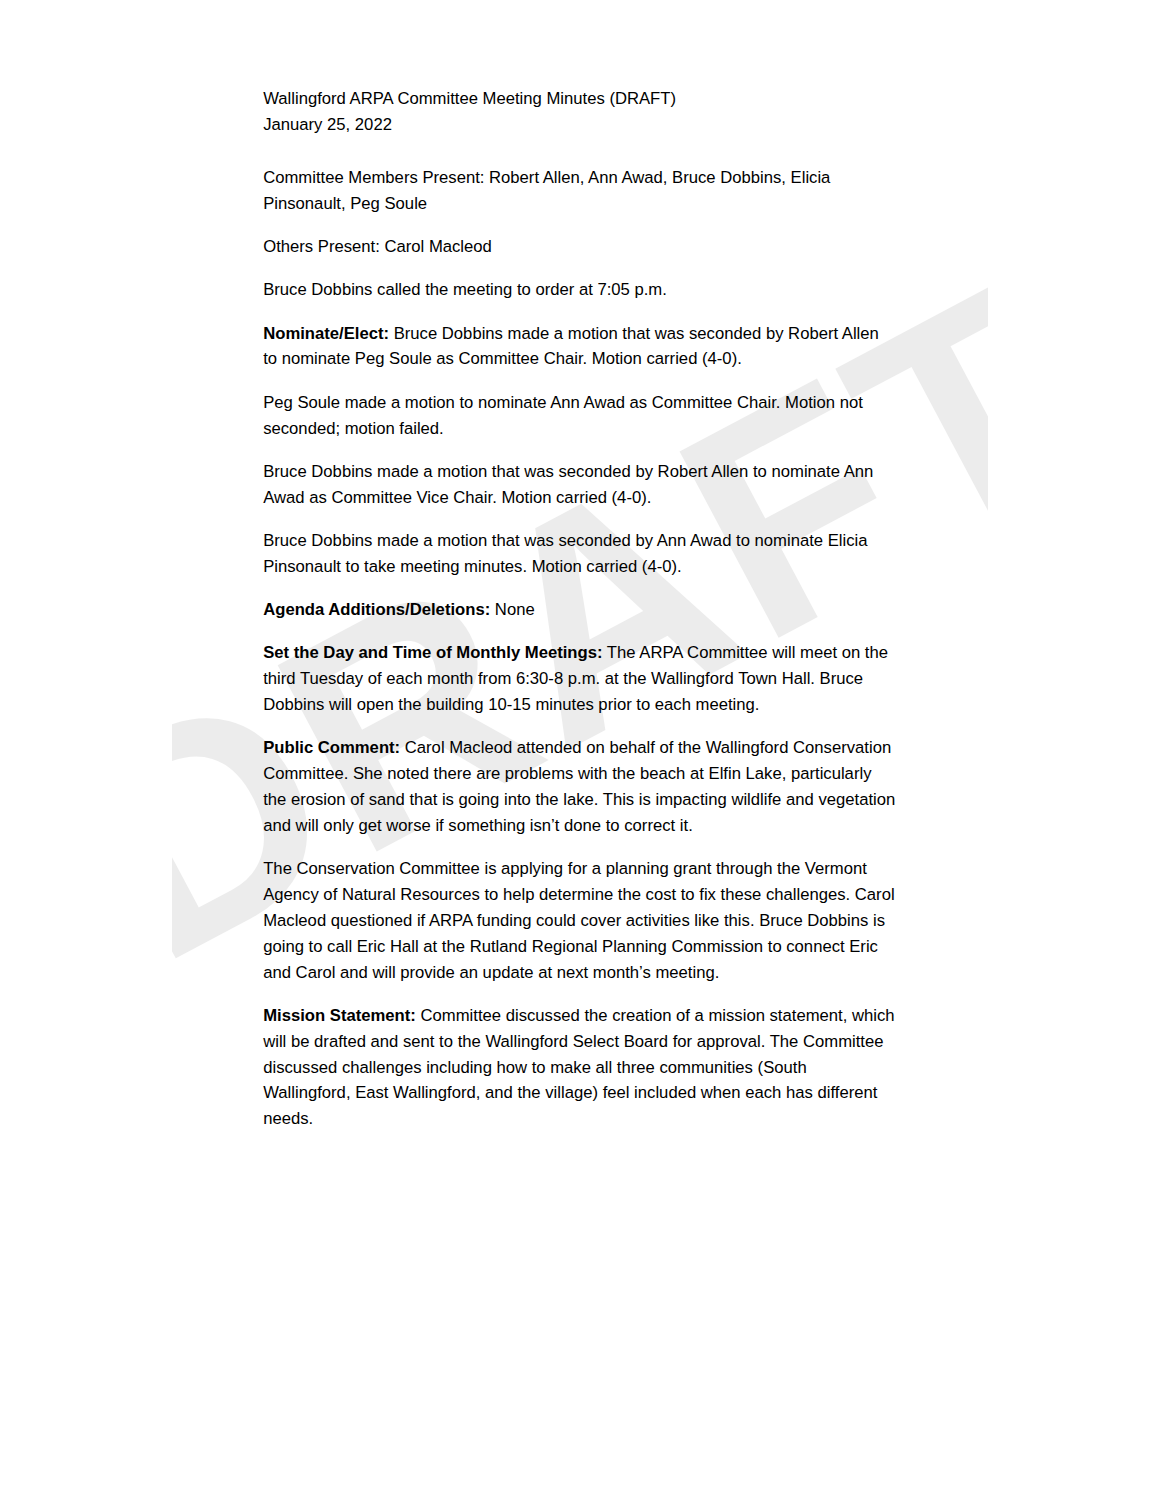DRAFT
Wallingford ARPA Committee Meeting Minutes (DRAFT)
January 25, 2022
Committee Members Present: Robert Allen, Ann Awad, Bruce Dobbins, Elicia Pinsonault, Peg Soule
Others Present: Carol Macleod
Bruce Dobbins called the meeting to order at 7:05 p.m.
Nominate/Elect: Bruce Dobbins made a motion that was seconded by Robert Allen to nominate Peg Soule as Committee Chair. Motion carried (4-0).
Peg Soule made a motion to nominate Ann Awad as Committee Chair. Motion not seconded; motion failed.
Bruce Dobbins made a motion that was seconded by Robert Allen to nominate Ann Awad as Committee Vice Chair. Motion carried (4-0).
Bruce Dobbins made a motion that was seconded by Ann Awad to nominate Elicia Pinsonault to take meeting minutes. Motion carried (4-0).
Agenda Additions/Deletions: None
Set the Day and Time of Monthly Meetings: The ARPA Committee will meet on the third Tuesday of each month from 6:30-8 p.m. at the Wallingford Town Hall. Bruce Dobbins will open the building 10-15 minutes prior to each meeting.
Public Comment: Carol Macleod attended on behalf of the Wallingford Conservation Committee. She noted there are problems with the beach at Elfin Lake, particularly the erosion of sand that is going into the lake. This is impacting wildlife and vegetation and will only get worse if something isn’t done to correct it.
The Conservation Committee is applying for a planning grant through the Vermont Agency of Natural Resources to help determine the cost to fix these challenges. Carol Macleod questioned if ARPA funding could cover activities like this. Bruce Dobbins is going to call Eric Hall at the Rutland Regional Planning Commission to connect Eric and Carol and will provide an update at next month’s meeting.
Mission Statement: Committee discussed the creation of a mission statement, which will be drafted and sent to the Wallingford Select Board for approval. The Committee discussed challenges including how to make all three communities (South Wallingford, East Wallingford, and the village) feel included when each has different needs.